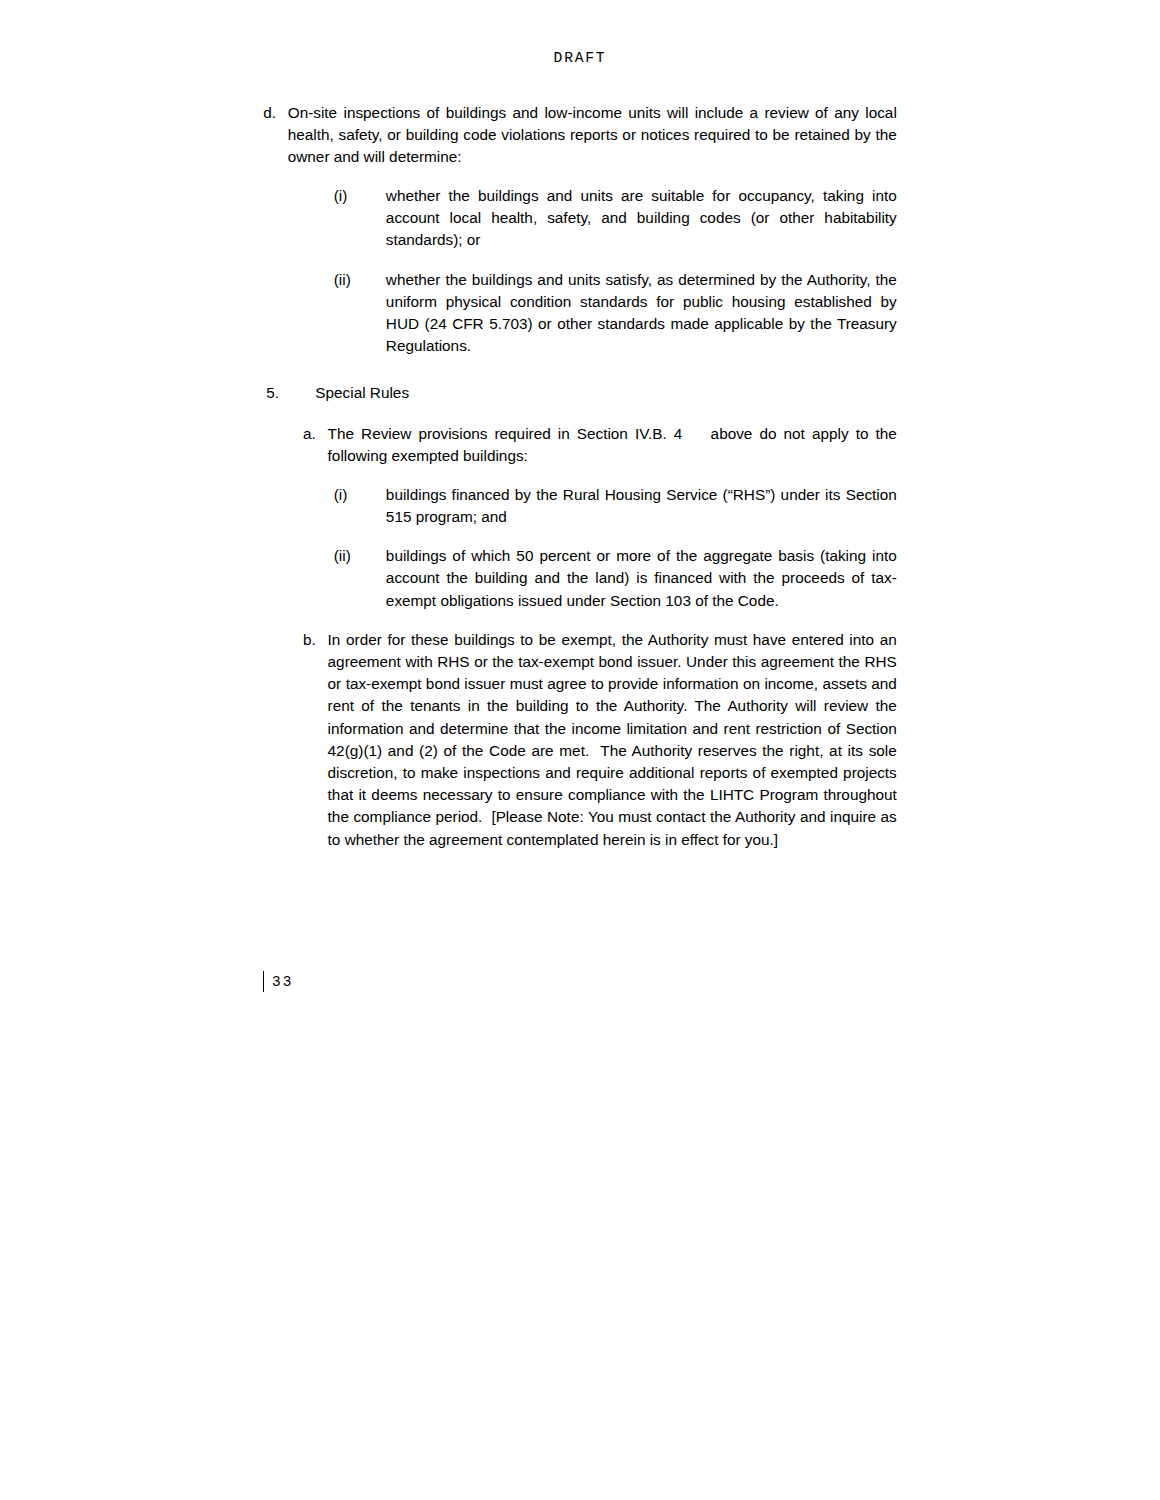DRAFT
d.
On-site inspections of buildings and low-income units will include a review of any local health, safety, or building code violations reports or notices required to be retained by the owner and will determine:
(i)
whether the buildings and units are suitable for occupancy, taking into account local health, safety, and building codes (or other habitability standards); or
(ii)
whether the buildings and units satisfy, as determined by the Authority, the uniform physical condition standards for public housing established by HUD (24 CFR 5.703) or other standards made applicable by the Treasury Regulations.
5.
Special Rules
a.
The Review provisions required in Section IV.B. 4 above do not apply to the following exempted buildings:
(i)
buildings financed by the Rural Housing Service (“RHS”) under its Section 515 program; and
(ii)
buildings of which 50 percent or more of the aggregate basis (taking into account the building and the land) is financed with the proceeds of tax-exempt obligations issued under Section 103 of the Code.
b.
In order for these buildings to be exempt, the Authority must have entered into an agreement with RHS or the tax-exempt bond issuer. Under this agreement the RHS or tax-exempt bond issuer must agree to provide information on income, assets and rent of the tenants in the building to the Authority. The Authority will review the information and determine that the income limitation and rent restriction of Section 42(g)(1) and (2) of the Code are met. The Authority reserves the right, at its sole discretion, to make inspections and require additional reports of exempted projects that it deems necessary to ensure compliance with the LIHTC Program throughout the compliance period. [Please Note: You must contact the Authority and inquire as to whether the agreement contemplated herein is in effect for you.]
33